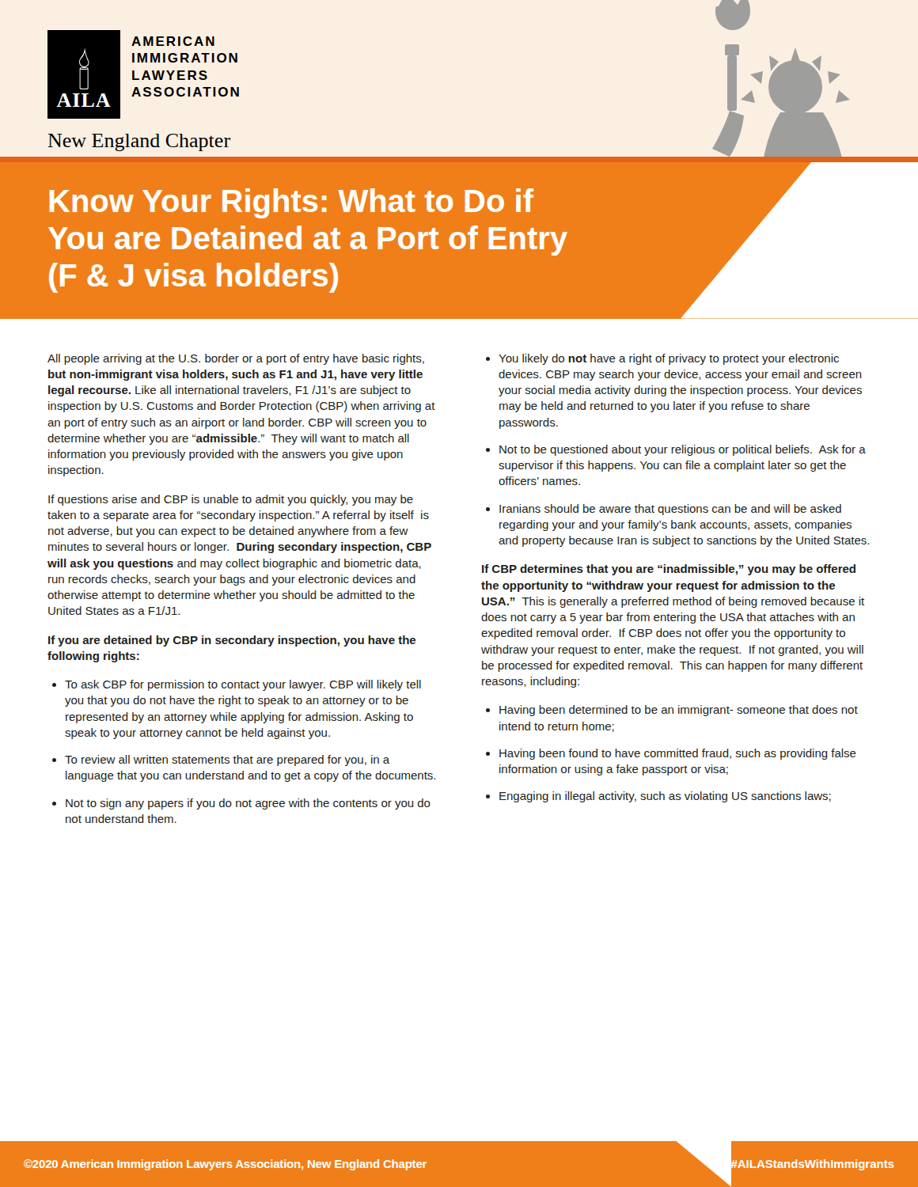🕯 AILA
AMERICAN
IMMIGRATION
LAWYERS
ASSOCIATION
New England Chapter
Know Your Rights: What to Do if
You are Detained at a Port of Entry
(F & J visa holders)
All people arriving at the U.S. border or a port of entry have basic rights, but non-immigrant visa holders, such as F1 and J1, have very little legal recourse. Like all international travelers, F1 /J1’s are subject to inspection by U.S. Customs and Border Protection (CBP) when arriving at an port of entry such as an airport or land border. CBP will screen you to determine whether you are “admissible.” They will want to match all information you previously provided with the answers you give upon inspection.
If questions arise and CBP is unable to admit you quickly, you may be taken to a separate area for “secondary inspection.” A referral by itself is not adverse, but you can expect to be detained anywhere from a few minutes to several hours or longer. During secondary inspection, CBP will ask you questions and may collect biographic and biometric data, run records checks, search your bags and your electronic devices and otherwise attempt to determine whether you should be admitted to the United States as a F1/J1.
If you are detained by CBP in secondary inspection, you have the following rights:
To ask CBP for permission to contact your lawyer. CBP will likely tell you that you do not have the right to speak to an attorney or to be represented by an attorney while applying for admission. Asking to speak to your attorney cannot be held against you.
To review all written statements that are prepared for you, in a language that you can understand and to get a copy of the documents.
Not to sign any papers if you do not agree with the contents or you do not understand them.
You likely do not have a right of privacy to protect your electronic devices. CBP may search your device, access your email and screen your social media activity during the inspection process. Your devices may be held and returned to you later if you refuse to share passwords.
Not to be questioned about your religious or political beliefs. Ask for a supervisor if this happens. You can file a complaint later so get the officers’ names.
Iranians should be aware that questions can be and will be asked regarding your and your family’s bank accounts, assets, companies and property because Iran is subject to sanctions by the United States.
If CBP determines that you are “inadmissible,” you may be offered the opportunity to “withdraw your request for admission to the USA.” This is generally a preferred method of being removed because it does not carry a 5 year bar from entering the USA that attaches with an expedited removal order. If CBP does not offer you the opportunity to withdraw your request to enter, make the request. If not granted, you will be processed for expedited removal. This can happen for many different reasons, including:
Having been determined to be an immigrant- someone that does not intend to return home;
Having been found to have committed fraud, such as providing false information or using a fake passport or visa;
Engaging in illegal activity, such as violating US sanctions laws;
©2020 American Immigration Lawyers Association, New England Chapter
#AILAStandsWithImmigrants